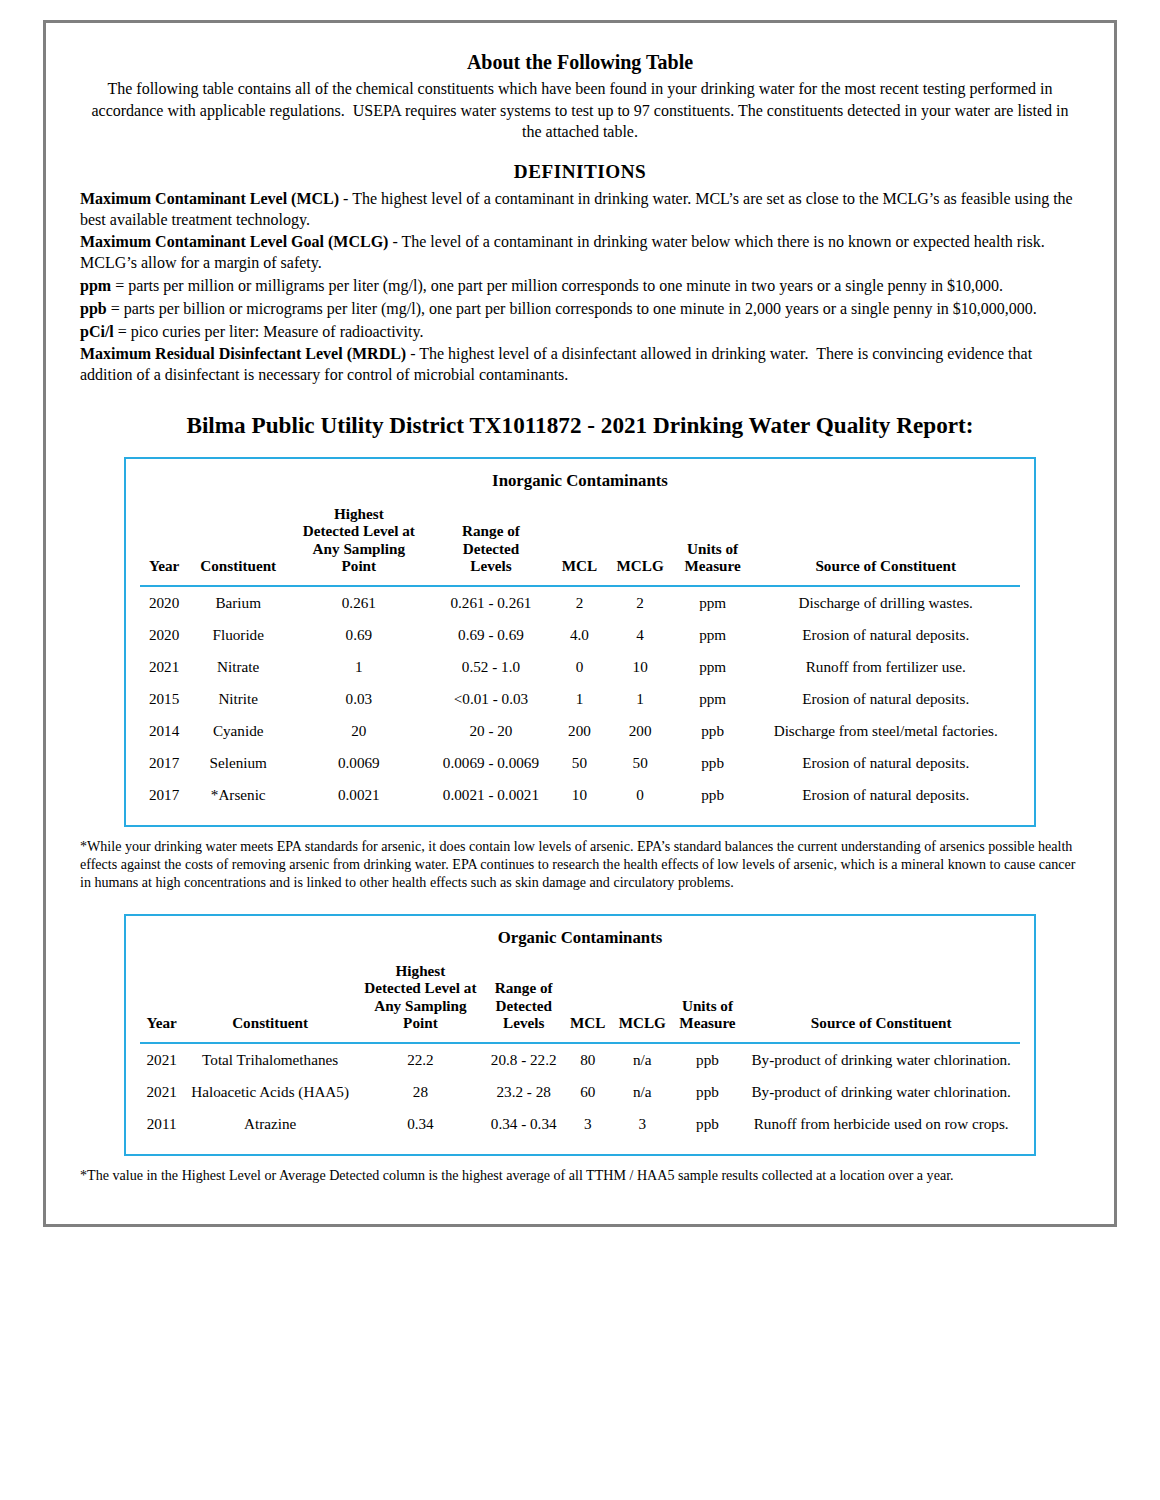About the Following Table
The following table contains all of the chemical constituents which have been found in your drinking water for the most recent testing performed in accordance with applicable regulations. USEPA requires water systems to test up to 97 constituents. The constituents detected in your water are listed in the attached table.
DEFINITIONS
Maximum Contaminant Level (MCL) - The highest level of a contaminant in drinking water. MCL’s are set as close to the MCLG’s as feasible using the best available treatment technology.
Maximum Contaminant Level Goal (MCLG) - The level of a contaminant in drinking water below which there is no known or expected health risk. MCLG’s allow for a margin of safety.
ppm = parts per million or milligrams per liter (mg/l), one part per million corresponds to one minute in two years or a single penny in $10,000.
ppb = parts per billion or micrograms per liter (mg/l), one part per billion corresponds to one minute in 2,000 years or a single penny in $10,000,000.
pCi/l = pico curies per liter: Measure of radioactivity.
Maximum Residual Disinfectant Level (MRDL) - The highest level of a disinfectant allowed in drinking water. There is convincing evidence that addition of a disinfectant is necessary for control of microbial contaminants.
Bilma Public Utility District TX1011872 - 2021 Drinking Water Quality Report:
Inorganic Contaminants
| Year | Constituent | Highest Detected Level at Any Sampling Point | Range of Detected Levels | MCL | MCLG | Units of Measure | Source of Constituent |
| --- | --- | --- | --- | --- | --- | --- | --- |
| 2020 | Barium | 0.261 | 0.261 - 0.261 | 2 | 2 | ppm | Discharge of drilling wastes. |
| 2020 | Fluoride | 0.69 | 0.69 - 0.69 | 4.0 | 4 | ppm | Erosion of natural deposits. |
| 2021 | Nitrate | 1 | 0.52 - 1.0 | 0 | 10 | ppm | Runoff from fertilizer use. |
| 2015 | Nitrite | 0.03 | <0.01 - 0.03 | 1 | 1 | ppm | Erosion of natural deposits. |
| 2014 | Cyanide | 20 | 20 - 20 | 200 | 200 | ppb | Discharge from steel/metal factories. |
| 2017 | Selenium | 0.0069 | 0.0069 - 0.0069 | 50 | 50 | ppb | Erosion of natural deposits. |
| 2017 | *Arsenic | 0.0021 | 0.0021 - 0.0021 | 10 | 0 | ppb | Erosion of natural deposits. |
*While your drinking water meets EPA standards for arsenic, it does contain low levels of arsenic. EPA’s standard balances the current understanding of arsenics possible health effects against the costs of removing arsenic from drinking water. EPA continues to research the health effects of low levels of arsenic, which is a mineral known to cause cancer in humans at high concentrations and is linked to other health effects such as skin damage and circulatory problems.
Organic Contaminants
| Year | Constituent | Highest Detected Level at Any Sampling Point | Range of Detected Levels | MCL | MCLG | Units of Measure | Source of Constituent |
| --- | --- | --- | --- | --- | --- | --- | --- |
| 2021 | Total Trihalomethanes | 22.2 | 20.8 - 22.2 | 80 | n/a | ppb | By-product of drinking water chlorination. |
| 2021 | Haloacetic Acids (HAA5) | 28 | 23.2 - 28 | 60 | n/a | ppb | By-product of drinking water chlorination. |
| 2011 | Atrazine | 0.34 | 0.34 - 0.34 | 3 | 3 | ppb | Runoff from herbicide used on row crops. |
*The value in the Highest Level or Average Detected column is the highest average of all TTHM / HAA5 sample results collected at a location over a year.